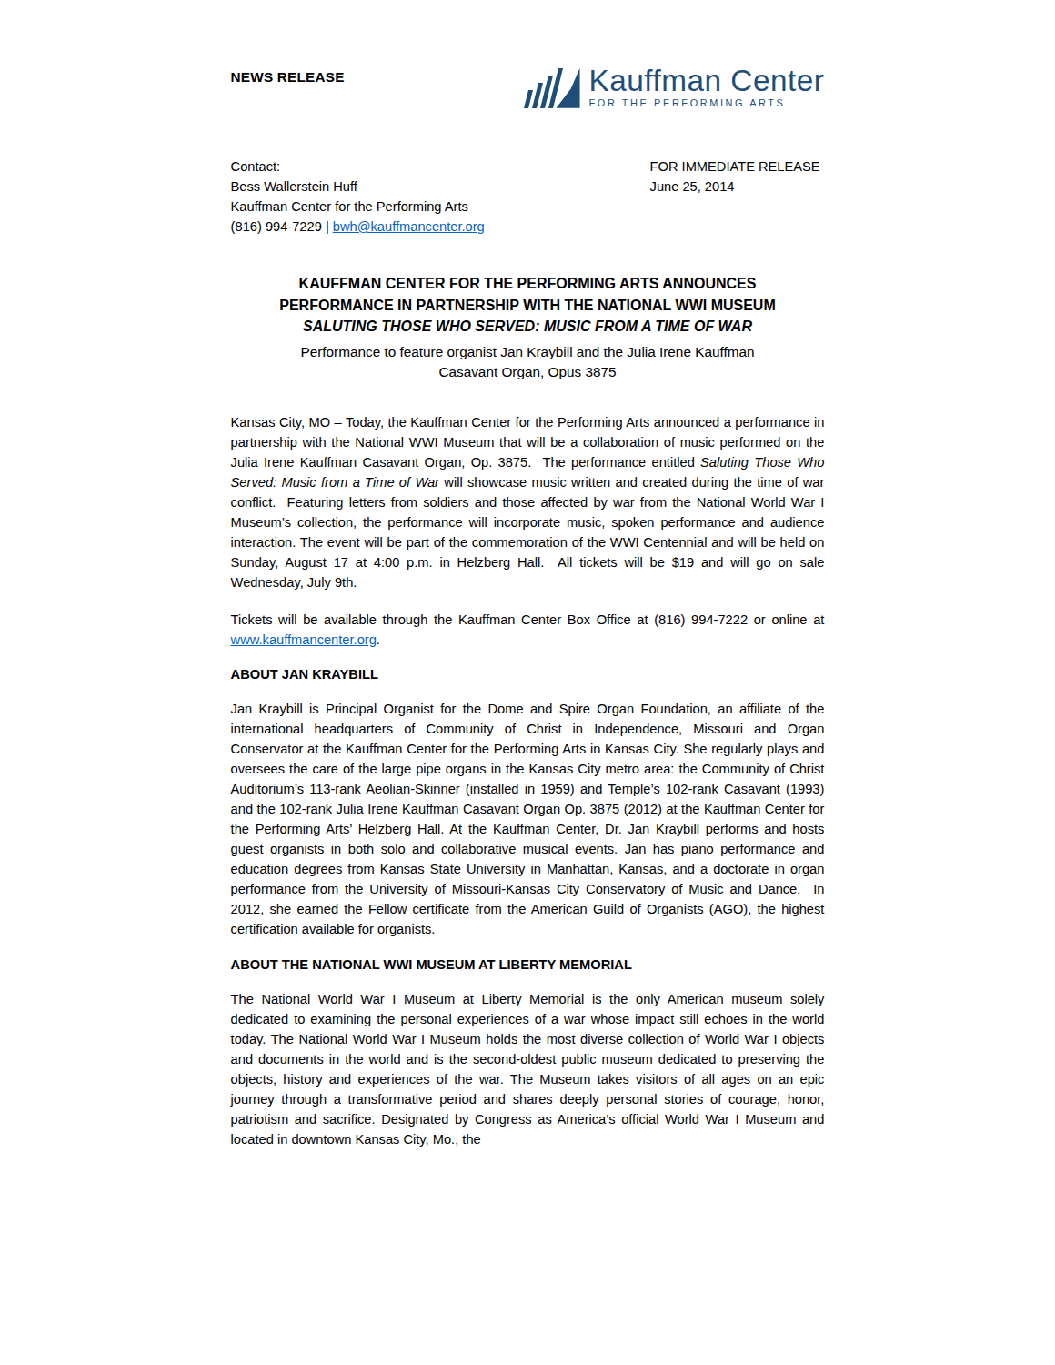NEWS RELEASE
Kauffman Center
FOR THE PERFORMING ARTS
Contact:
Bess Wallerstein Huff
Kauffman Center for the Performing Arts
(816) 994-7229 | bwh@kauffmancenter.org
FOR IMMEDIATE RELEASE
June 25, 2014
KAUFFMAN CENTER FOR THE PERFORMING ARTS ANNOUNCES
PERFORMANCE IN PARTNERSHIP WITH THE NATIONAL WWI MUSEUM
SALUTING THOSE WHO SERVED: MUSIC FROM A TIME OF WAR
Performance to feature organist Jan Kraybill and the Julia Irene Kauffman
Casavant Organ, Opus 3875
Kansas City, MO – Today, the Kauffman Center for the Performing Arts announced a performance in partnership with the National WWI Museum that will be a collaboration of music performed on the Julia Irene Kauffman Casavant Organ, Op. 3875. The performance entitled Saluting Those Who Served: Music from a Time of War will showcase music written and created during the time of war conflict. Featuring letters from soldiers and those affected by war from the National World War I Museum’s collection, the performance will incorporate music, spoken performance and audience interaction. The event will be part of the commemoration of the WWI Centennial and will be held on Sunday, August 17 at 4:00 p.m. in Helzberg Hall. All tickets will be $19 and will go on sale Wednesday, July 9th.
Tickets will be available through the Kauffman Center Box Office at (816) 994-7222 or online at www.kauffmancenter.org.
ABOUT JAN KRAYBILL
Jan Kraybill is Principal Organist for the Dome and Spire Organ Foundation, an affiliate of the international headquarters of Community of Christ in Independence, Missouri and Organ Conservator at the Kauffman Center for the Performing Arts in Kansas City. She regularly plays and oversees the care of the large pipe organs in the Kansas City metro area: the Community of Christ Auditorium’s 113-rank Aeolian-Skinner (installed in 1959) and Temple’s 102-rank Casavant (1993) and the 102-rank Julia Irene Kauffman Casavant Organ Op. 3875 (2012) at the Kauffman Center for the Performing Arts’ Helzberg Hall. At the Kauffman Center, Dr. Jan Kraybill performs and hosts guest organists in both solo and collaborative musical events. Jan has piano performance and education degrees from Kansas State University in Manhattan, Kansas, and a doctorate in organ performance from the University of Missouri-Kansas City Conservatory of Music and Dance. In 2012, she earned the Fellow certificate from the American Guild of Organists (AGO), the highest certification available for organists.
ABOUT THE NATIONAL WWI MUSEUM AT LIBERTY MEMORIAL
The National World War I Museum at Liberty Memorial is the only American museum solely dedicated to examining the personal experiences of a war whose impact still echoes in the world today. The National World War I Museum holds the most diverse collection of World War I objects and documents in the world and is the second-oldest public museum dedicated to preserving the objects, history and experiences of the war. The Museum takes visitors of all ages on an epic journey through a transformative period and shares deeply personal stories of courage, honor, patriotism and sacrifice. Designated by Congress as America’s official World War I Museum and located in downtown Kansas City, Mo., the